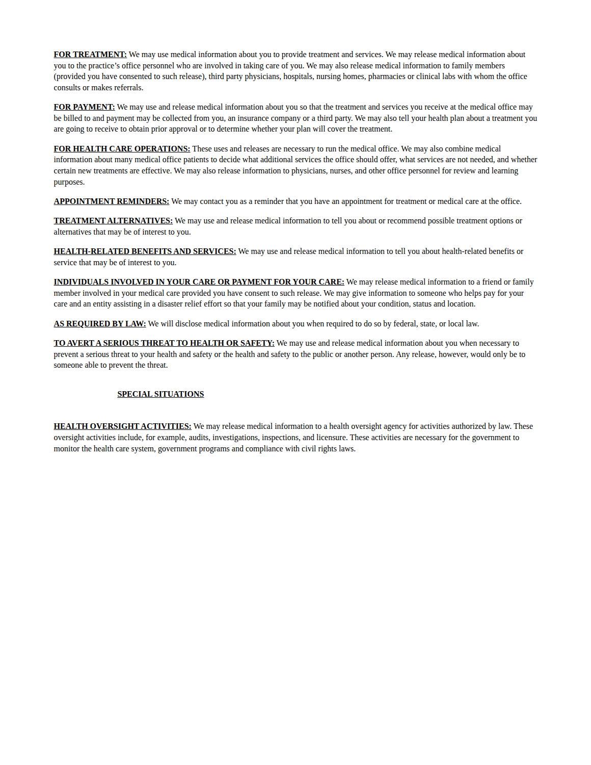FOR TREATMENT: We may use medical information about you to provide treatment and services. We may release medical information about you to the practice’s office personnel who are involved in taking care of you. We may also release medical information to family members (provided you have consented to such release), third party physicians, hospitals, nursing homes, pharmacies or clinical labs with whom the office consults or makes referrals.
FOR PAYMENT: We may use and release medical information about you so that the treatment and services you receive at the medical office may be billed to and payment may be collected from you, an insurance company or a third party. We may also tell your health plan about a treatment you are going to receive to obtain prior approval or to determine whether your plan will cover the treatment.
FOR HEALTH CARE OPERATIONS: These uses and releases are necessary to run the medical office. We may also combine medical information about many medical office patients to decide what additional services the office should offer, what services are not needed, and whether certain new treatments are effective. We may also release information to physicians, nurses, and other office personnel for review and learning purposes.
APPOINTMENT REMINDERS: We may contact you as a reminder that you have an appointment for treatment or medical care at the office.
TREATMENT ALTERNATIVES: We may use and release medical information to tell you about or recommend possible treatment options or alternatives that may be of interest to you.
HEALTH-RELATED BENEFITS AND SERVICES: We may use and release medical information to tell you about health-related benefits or service that may be of interest to you.
INDIVIDUALS INVOLVED IN YOUR CARE OR PAYMENT FOR YOUR CARE: We may release medical information to a friend or family member involved in your medical care provided you have consent to such release. We may give information to someone who helps pay for your care and an entity assisting in a disaster relief effort so that your family may be notified about your condition, status and location.
AS REQUIRED BY LAW: We will disclose medical information about you when required to do so by federal, state, or local law.
TO AVERT A SERIOUS THREAT TO HEALTH OR SAFETY: We may use and release medical information about you when necessary to prevent a serious threat to your health and safety or the health and safety to the public or another person. Any release, however, would only be to someone able to prevent the threat.
SPECIAL SITUATIONS
HEALTH OVERSIGHT ACTIVITIES: We may release medical information to a health oversight agency for activities authorized by law. These oversight activities include, for example, audits, investigations, inspections, and licensure. These activities are necessary for the government to monitor the health care system, government programs and compliance with civil rights laws.